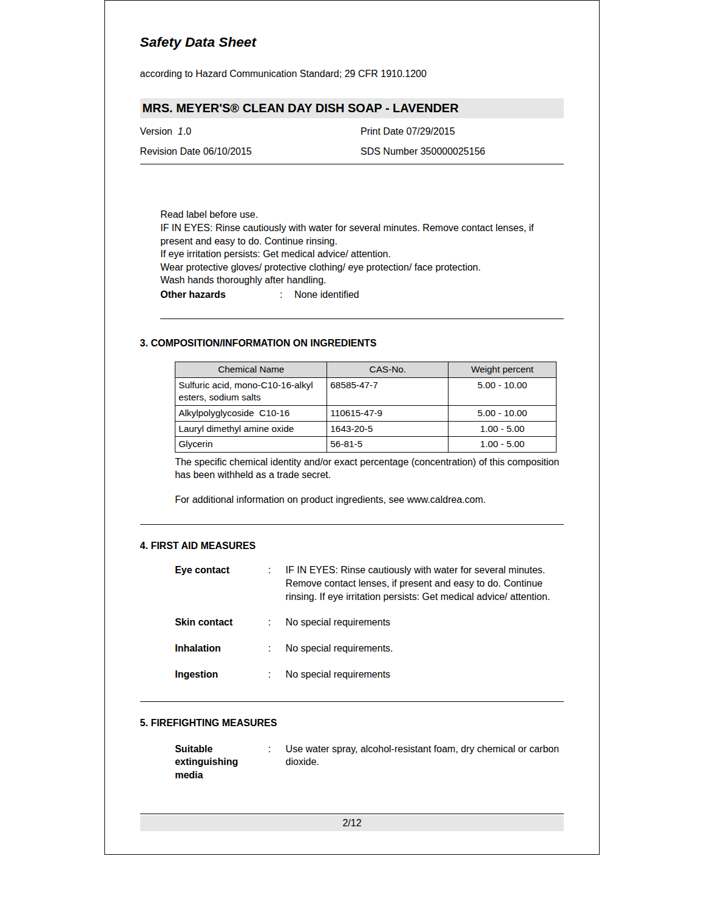Safety Data Sheet
according to Hazard Communication Standard; 29 CFR 1910.1200
MRS. MEYER'S® CLEAN DAY DISH SOAP - LAVENDER
Version 1.0
Print Date 07/29/2015
Revision Date 06/10/2015
SDS Number 350000025156
Read label before use.
IF IN EYES: Rinse cautiously with water for several minutes. Remove contact lenses, if present and easy to do. Continue rinsing.
If eye irritation persists: Get medical advice/ attention.
Wear protective gloves/ protective clothing/ eye protection/ face protection.
Wash hands thoroughly after handling.
Other hazards
:
None identified
3. COMPOSITION/INFORMATION ON INGREDIENTS
| Chemical Name | CAS-No. | Weight percent |
| --- | --- | --- |
| Sulfuric acid, mono-C10-16-alkyl esters, sodium salts | 68585-47-7 | 5.00 - 10.00 |
| Alkylpolyglycoside C10-16 | 110615-47-9 | 5.00 - 10.00 |
| Lauryl dimethyl amine oxide | 1643-20-5 | 1.00 - 5.00 |
| Glycerin | 56-81-5 | 1.00 - 5.00 |
The specific chemical identity and/or exact percentage (concentration) of this composition has been withheld as a trade secret.
For additional information on product ingredients, see www.caldrea.com.
4. FIRST AID MEASURES
Eye contact
:
IF IN EYES: Rinse cautiously with water for several minutes. Remove contact lenses, if present and easy to do. Continue rinsing. If eye irritation persists: Get medical advice/ attention.
Skin contact
:
No special requirements
Inhalation
:
No special requirements.
Ingestion
:
No special requirements
5. FIREFIGHTING MEASURES
Suitable extinguishing media
:
Use water spray, alcohol-resistant foam, dry chemical or carbon dioxide.
2/12